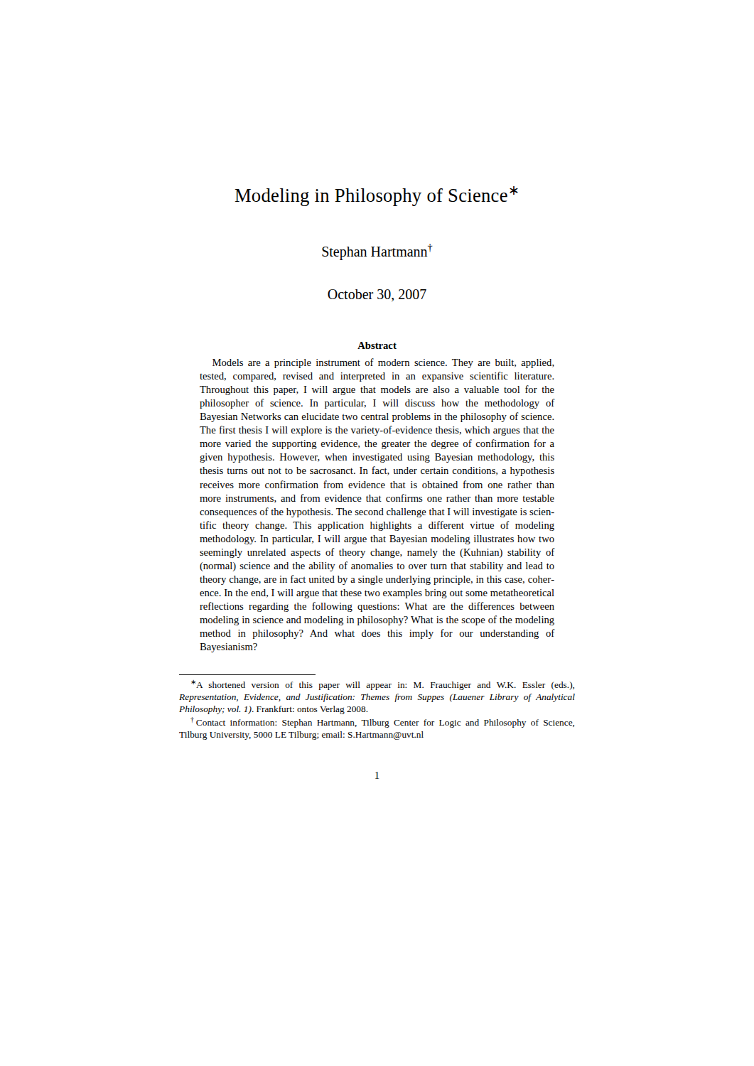Modeling in Philosophy of Science∗
Stephan Hartmann†
October 30, 2007
Abstract
Models are a principle instrument of modern science. They are built, applied, tested, compared, revised and interpreted in an expansive scientific literature. Throughout this paper, I will argue that models are also a valuable tool for the philosopher of science. In particular, I will discuss how the methodology of Bayesian Networks can elucidate two central problems in the philosophy of science. The first thesis I will explore is the variety-of-evidence thesis, which argues that the more varied the supporting evidence, the greater the degree of confirmation for a given hypothesis. However, when investigated using Bayesian methodology, this thesis turns out not to be sacrosanct. In fact, under certain conditions, a hypothesis receives more confirmation from evidence that is obtained from one rather than more instruments, and from evidence that confirms one rather than more testable consequences of the hypothesis. The second challenge that I will investigate is scientific theory change. This application highlights a different virtue of modeling methodology. In particular, I will argue that Bayesian modeling illustrates how two seemingly unrelated aspects of theory change, namely the (Kuhnian) stability of (normal) science and the ability of anomalies to over turn that stability and lead to theory change, are in fact united by a single underlying principle, in this case, coherence. In the end, I will argue that these two examples bring out some metatheoretical reflections regarding the following questions: What are the differences between modeling in science and modeling in philosophy? What is the scope of the modeling method in philosophy? And what does this imply for our understanding of Bayesianism?
∗A shortened version of this paper will appear in: M. Frauchiger and W.K. Essler (eds.), Representation, Evidence, and Justification: Themes from Suppes (Lauener Library of Analytical Philosophy; vol. 1). Frankfurt: ontos Verlag 2008.
†Contact information: Stephan Hartmann, Tilburg Center for Logic and Philosophy of Science, Tilburg University, 5000 LE Tilburg; email: S.Hartmann@uvt.nl
1